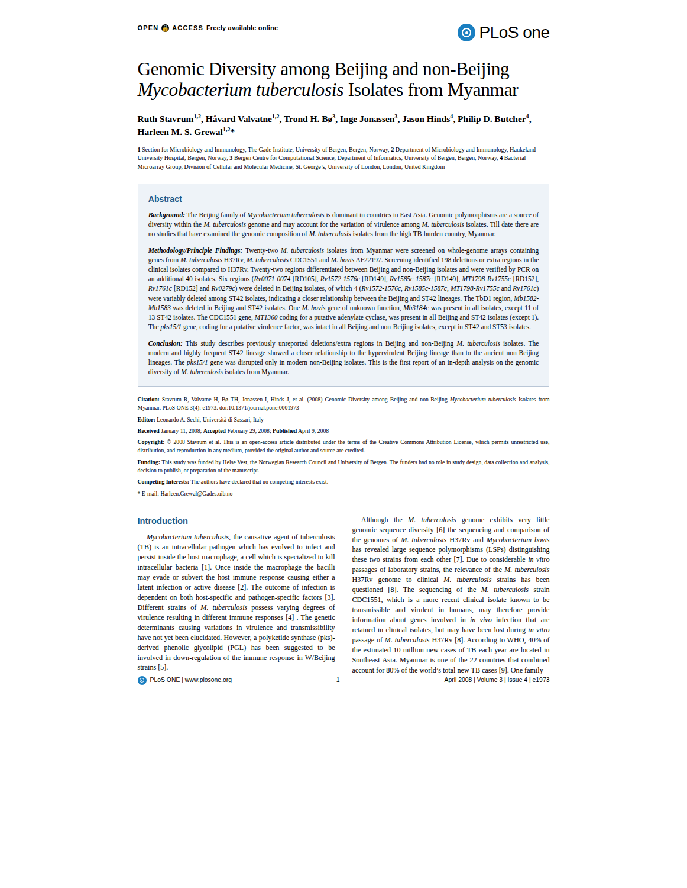OPEN 🔒 ACCESS Freely available online
PL oS one
Genomic Diversity among Beijing and non-Beijing
Mycobacterium tuberculosis Isolates from Myanmar
Ruth Stavrum1,2, Håvard Valvatne1,2, Trond H. Bø3, Inge Jonassen3, Jason Hinds4, Philip D. Butcher4,
Harleen M. S. Grewal1,2*
1 Section for Microbiology and Immunology, The Gade Institute, University of Bergen, Bergen, Norway, 2 Department of Microbiology and Immunology, Haukeland University Hospital, Bergen, Norway, 3 Bergen Centre for Computational Science, Department of Informatics, University of Bergen, Bergen, Norway, 4 Bacterial Microarray Group, Division of Cellular and Molecular Medicine, St. George’s, University of London, London, United Kingdom
Abstract
Background: The Beijing family of Mycobacterium tuberculosis is dominant in countries in East Asia. Genomic polymorphisms are a source of diversity within the M. tuberculosis genome and may account for the variation of virulence among M. tuberculosis isolates. Till date there are no studies that have examined the genomic composition of M. tuberculosis isolates from the high TB-burden country, Myanmar.
Methodology/Principle Findings: Twenty-two M. tuberculosis isolates from Myanmar were screened on whole-genome arrays containing genes from M. tuberculosis H37Rv, M. tuberculosis CDC1551 and M. bovis AF22197. Screening identified 198 deletions or extra regions in the clinical isolates compared to H37Rv. Twenty-two regions differentiated between Beijing and non-Beijing isolates and were verified by PCR on an additional 40 isolates. Six regions (Rv0071-0074 [RD105], Rv1572-1576c [RD149], Rv1585c-1587c [RD149], MT1798-Rv1755c [RD152], Rv1761c [RD152] and Rv0279c) were deleted in Beijing isolates, of which 4 (Rv1572-1576c, Rv1585c-1587c, MT1798-Rv1755c and Rv1761c) were variably deleted among ST42 isolates, indicating a closer relationship between the Beijing and ST42 lineages. The TbD1 region, Mb1582-Mb1583 was deleted in Beijing and ST42 isolates. One M. bovis gene of unknown function, Mb3184c was present in all isolates, except 11 of 13 ST42 isolates. The CDC1551 gene, MT1360 coding for a putative adenylate cyclase, was present in all Beijing and ST42 isolates (except 1). The pks15/1 gene, coding for a putative virulence factor, was intact in all Beijing and non-Beijing isolates, except in ST42 and ST53 isolates.
Conclusion: This study describes previously unreported deletions/extra regions in Beijing and non-Beijing M. tuberculosis isolates. The modern and highly frequent ST42 lineage showed a closer relationship to the hypervirulent Beijing lineage than to the ancient non-Beijing lineages. The pks15/1 gene was disrupted only in modern non-Beijing isolates. This is the first report of an in-depth analysis on the genomic diversity of M. tuberculosis isolates from Myanmar.
Citation: Stavrum R, Valvatne H, Bø TH, Jonassen I, Hinds J, et al. (2008) Genomic Diversity among Beijing and non-Beijing Mycobacterium tuberculosis Isolates from Myanmar. PLoS ONE 3(4): e1973. doi:10.1371/journal.pone.0001973
Editor: Leonardo A. Sechi, Università di Sassari, Italy
Received January 11, 2008; Accepted February 29, 2008; Published April 9, 2008
Copyright: © 2008 Stavrum et al. This is an open-access article distributed under the terms of the Creative Commons Attribution License, which permits unrestricted use, distribution, and reproduction in any medium, provided the original author and source are credited.
Funding: This study was funded by Helse Vest, the Norwegian Research Council and University of Bergen. The funders had no role in study design, data collection and analysis, decision to publish, or preparation of the manuscript.
Competing Interests: The authors have declared that no competing interests exist.
* E-mail: Harleen.Grewal@Gades.uib.no
Introduction
Mycobacterium tuberculosis, the causative agent of tuberculosis (TB) is an intracellular pathogen which has evolved to infect and persist inside the host macrophage, a cell which is specialized to kill intracellular bacteria [1]. Once inside the macrophage the bacilli may evade or subvert the host immune response causing either a latent infection or active disease [2]. The outcome of infection is dependent on both host-specific and pathogen-specific factors [3]. Different strains of M. tuberculosis possess varying degrees of virulence resulting in different immune responses [4] . The genetic determinants causing variations in virulence and transmissibility have not yet been elucidated. However, a polyketide synthase (pks)-derived phenolic glycolipid (PGL) has been suggested to be involved in down-regulation of the immune response in W/Beijing strains [5].
Although the M. tuberculosis genome exhibits very little genomic sequence diversity [6] the sequencing and comparison of the genomes of M. tuberculosis H37Rv and Mycobacterium bovis has revealed large sequence polymorphisms (LSPs) distinguishing these two strains from each other [7]. Due to considerable in vitro passages of laboratory strains, the relevance of the M. tuberculosis H37Rv genome to clinical M. tuberculosis strains has been questioned [8]. The sequencing of the M. tuberculosis strain CDC1551, which is a more recent clinical isolate known to be transmissible and virulent in humans, may therefore provide information about genes involved in in vivo infection that are retained in clinical isolates, but may have been lost during in vitro passage of M. tuberculosis H37Rv [8]. According to WHO, 40% of the estimated 10 million new cases of TB each year are located in Southeast-Asia. Myanmar is one of the 22 countries that combined account for 80% of the world’s total new TB cases [9]. One family
PLoS ONE | www.plosone.org
1
April 2008 | Volume 3 | Issue 4 | e1973